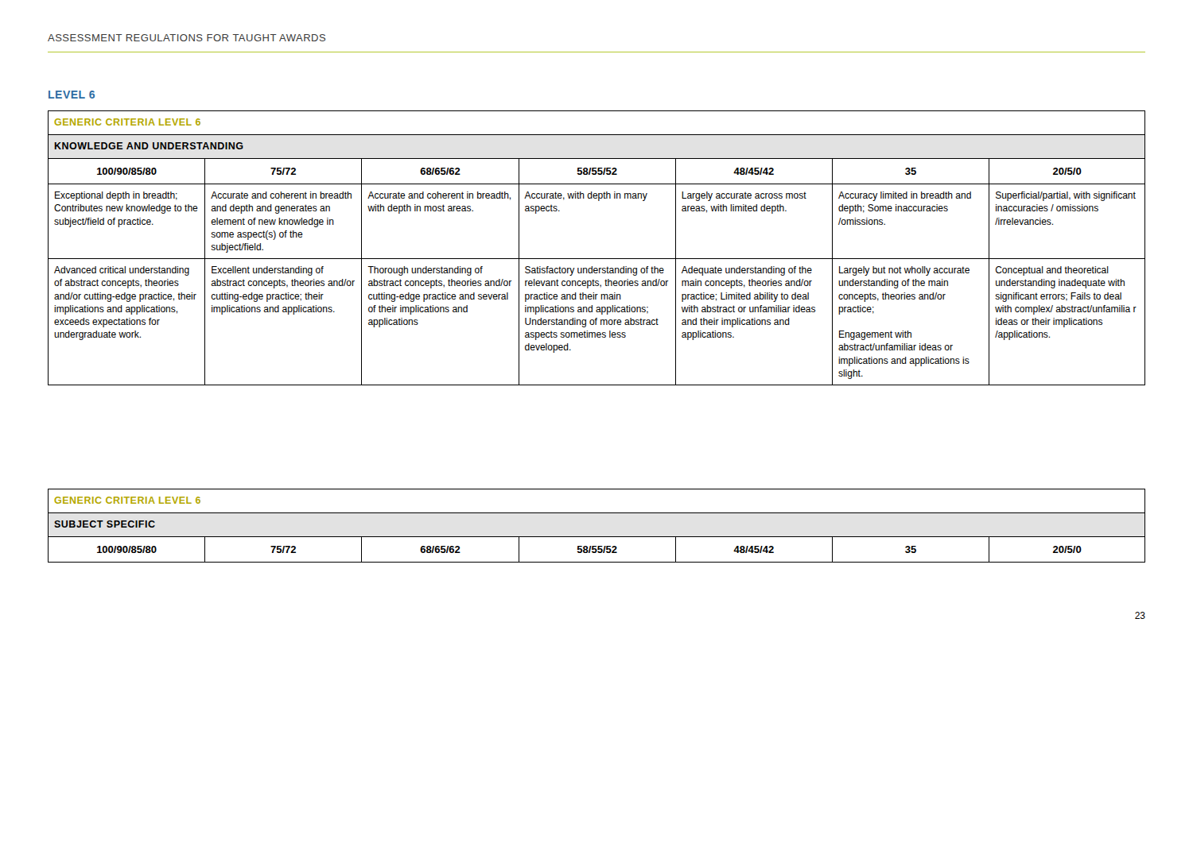ASSESSMENT REGULATIONS FOR TAUGHT AWARDS
LEVEL 6
| GENERIC CRITERIA LEVEL 6 |
| KNOWLEDGE AND UNDERSTANDING |
| 100/90/85/80 | 75/72 | 68/65/62 | 58/55/52 | 48/45/42 | 35 | 20/5/0 |
| Exceptional depth in breadth; Contributes new knowledge to the subject/field of practice. | Accurate and coherent in breadth and depth and generates an element of new knowledge in some aspect(s) of the subject/field. | Accurate and coherent in breadth, with depth in most areas. | Accurate, with depth in many aspects. | Largely accurate across most areas, with limited depth. | Accuracy limited in breadth and depth; Some inaccuracies /omissions. | Superficial/partial, with significant inaccuracies / omissions /irrelevancies. |
| Advanced critical understanding of abstract concepts, theories and/or cutting-edge practice, their implications and applications, exceeds expectations for undergraduate work. | Excellent understanding of abstract concepts, theories and/or cutting-edge practice; their implications and applications. | Thorough understanding of abstract concepts, theories and/or cutting-edge practice and several of their implications and applications | Satisfactory understanding of the relevant concepts, theories and/or practice and their main implications and applications; Understanding of more abstract aspects sometimes less developed. | Adequate understanding of the main concepts, theories and/or practice; Limited ability to deal with abstract or unfamiliar ideas and their implications and applications. | Largely but not wholly accurate understanding of the main concepts, theories and/or practice; Engagement with abstract/unfamiliar ideas or implications and applications is slight. | Conceptual and theoretical understanding inadequate with significant errors; Fails to deal with complex/ abstract/unfamilia r ideas or their implications /applications. |
| GENERIC CRITERIA LEVEL 6 |
| SUBJECT SPECIFIC |
| 100/90/85/80 | 75/72 | 68/65/62 | 58/55/52 | 48/45/42 | 35 | 20/5/0 |
23